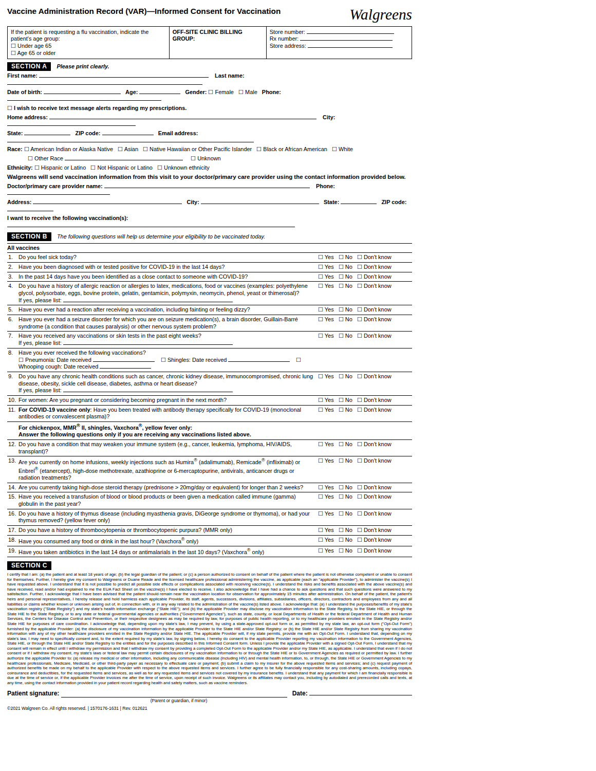Vaccine Administration Record (VAR)—Informed Consent for Vaccination
Walgreens
| If the patient is requesting a flu vaccination, indicate the patient's age group: ☐ Under age 65 ☐ Age 65 or older | OFF-SITE CLINIC BILLING GROUP: | Store number: Rx number: Store address: |
SECTION A Please print clearly.
First name: Last name:
Date of birth: Age: Gender: ☐ Female ☐ Male Phone:
☐ I wish to receive text message alerts regarding my prescriptions.
Home address: City:
State: ZIP code: Email address:
Race: ☐ American Indian or Alaska Native ☐ Asian ☐ Native Hawaiian or Other Pacific Islander ☐ Black or African American ☐ White
☐ Other Race ☐ Unknown
Ethnicity: ☐ Hispanic or Latino ☐ Not Hispanic or Latino ☐ Unknown ethnicity
Walgreens will send vaccination information from this visit to your doctor/primary care provider using the contact information provided below.
Doctor/primary care provider name: Phone:
Address: City: State: ZIP code:
I want to receive the following vaccination(s):
SECTION B The following questions will help us determine your eligibility to be vaccinated today.
All vaccines
| 1. | Do you feel sick today? | ☐ Yes ☐ No ☐ Don't know |
| 2. | Have you been diagnosed with or tested positive for COVID-19 in the last 14 days? | ☐ Yes ☐ No ☐ Don't know |
| 3. | In the past 14 days have you been identified as a close contact to someone with COVID-19? | ☐ Yes ☐ No ☐ Don't know |
| 4. | Do you have a history of allergic reaction or allergies to latex, medications, food or vaccines (examples: polyethylene glycol, polysorbate, eggs, bovine protein, gelatin, gentamicin, polymyxin, neomycin, phenol, yeast or thimerosal)? If yes, please list: | ☐ Yes ☐ No ☐ Don't know |
| 5. | Have you ever had a reaction after receiving a vaccination, including fainting or feeling dizzy? | ☐ Yes ☐ No ☐ Don't know |
| 6. | Have you ever had a seizure disorder for which you are on seizure medication(s), a brain disorder, Guillain-Barré syndrome (a condition that causes paralysis) or other nervous system problem? | ☐ Yes ☐ No ☐ Don't know |
| 7. | Have you received any vaccinations or skin tests in the past eight weeks? If yes, please list: | ☐ Yes ☐ No ☐ Don't know |
| 8. | Have you ever received the following vaccinations? ☐ Pneumonia: Date received ☐ Shingles: Date received ☐ Whooping cough: Date received | |
| 9. | Do you have any chronic health conditions such as cancer, chronic kidney disease, immunocompromised, chronic lung disease, obesity, sickle cell disease, diabetes, asthma or heart disease? If yes, please list: | ☐ Yes ☐ No ☐ Don't know |
| 10. | For women: Are you pregnant or considering becoming pregnant in the next month? | ☐ Yes ☐ No ☐ Don't know |
| 11. | For COVID-19 vaccine only : Have you been treated with antibody therapy specifically for COVID-19 (monoclonal antibodies or convalescent plasma)? | ☐ Yes ☐ No ☐ Don't know |
| | For chickenpox, MMR ® II, shingles, Vaxchora ® , yellow fever only: Answer the following questions only if you are receiving any vaccinations listed above. | |
| 12. | Do you have a condition that may weaken your immune system (e.g., cancer, leukemia, lymphoma, HIV/AIDS, transplant)? | ☐ Yes ☐ No ☐ Don't know |
| 13. | Are you currently on home infusions, weekly injections such as Humira ® (adalimumab), Remicade ® (infliximab) or Enbrel ® (etanercept), high-dose methotrexate, azathioprine or 6-mercaptopurine, antivirals, anticancer drugs or radiation treatments? | ☐ Yes ☐ No ☐ Don't know |
| 14. | Are you currently taking high-dose steroid therapy (prednisone > 20mg/day or equivalent) for longer than 2 weeks? | ☐ Yes ☐ No ☐ Don't know |
| 15. | Have you received a transfusion of blood or blood products or been given a medication called immune (gamma) globulin in the past year? | ☐ Yes ☐ No ☐ Don't know |
| 16. | Do you have a history of thymus disease (including myasthenia gravis, DiGeorge syndrome or thymoma), or had your thymus removed? (yellow fever only) | ☐ Yes ☐ No ☐ Don't know |
| 17. | Do you have a history of thrombocytopenia or thrombocytopenic purpura? (MMR only) | ☐ Yes ☐ No ☐ Don't know |
| 18. | Have you consumed any food or drink in the last hour? (Vaxchora ® only) | ☐ Yes ☐ No ☐ Don't know |
| 19. | Have you taken antibiotics in the last 14 days or antimalarials in the last 10 days? (Vaxchora ® only) | ☐ Yes ☐ No ☐ Don't know |
SECTION C
I certify that I am: (a) the patient and at least 18 years of age; (b) the legal guardian of the patient; or (c) a person authorized to consent on behalf of the patient where the patient is not otherwise competent or unable to consent for themselves. Further, I hereby give my consent to Walgreens or Duane Reade and the licensed healthcare professional administering the vaccine, as applicable (each an "applicable Provider"), to administer the vaccine(s) I have requested above. I understand that it is not possible to predict all possible side effects or complications associated with receiving vaccine(s). I understand the risks and benefits associated with the above vaccine(s) and have received, read and/or had explained to me the EUA Fact Sheet on the vaccine(s) I have elected to receive. I also acknowledge that I have had a chance to ask questions and that such questions were answered to my satisfaction. Further, I acknowledge that I have been advised that the patient should remain near the vaccination location for observation for approximately 15 minutes after administration. On behalf of the patient, the patient's heirs and personal representatives, I hereby release and hold harmless each applicable Provider, its staff, agents, successors, divisions, affiliates, subsidiaries, officers, directors, contractors and employees from any and all liabilities or claims whether known or unknown arising out of, in connection with, or in any way related to the administration of the vaccine(s) listed above. I acknowledge that: (a) I understand the purposes/benefits of my state's vaccination registry ("State Registry") and my state's health information exchange ("State HIE"); and (b) the applicable Provider may disclose my vaccination information to the State Registry, to the State HIE, or through the State HIE to the State Registry, or to any state or federal governmental agencies or authorities ("Government Agencies"), such as state, county, or local Departments of Health or the federal Department of Health and Human Services, the Centers for Disease Control and Prevention, or their respective designees as may be required by law, for purposes of public health reporting, or to my healthcare providers enrolled in the State Registry and/or State HIE for purposes of care coordination. I acknowledge that, depending upon my state's law, I may prevent, by using a state-approved opt-out form or, as permitted by my state law, an opt-out form ("Opt-Out Form") furnished by the applicable Provider: (a) the disclosure of my vaccination information by the applicable Provider to the State HIE and/or State Registry; or (b) the State HIE and/or State Registry from sharing my vaccination information with any of my other healthcare providers enrolled in the State Registry and/or State HIE. The applicable Provider will, if my state permits, provide me with an Opt-Out Form. I understand that, depending on my state's law, I may need to specifically consent and, to the extent required by my state's law, by signing below, I hereby do consent to the applicable Provider reporting my vaccination information to the Government Agencies, State HIE, or through the State HIE and/or State Registry to the entities and for the purposes described in this Informed Consent form. Unless I provide the applicable Provider with a signed Opt-Out Form, I understand that my consent will remain in effect until I withdraw my permission and that I withdraw my consent by providing a completed Opt-Out Form to the applicable Provider and/or my State HIE, as applicable. I understand that even if I do not consent or if I withdraw my consent, my state's laws or federal law may permit certain disclosures of my vaccination information to or through the State HIE or to Government Agencies as required or permitted by law. I further authorize the applicable Provider to: (a) release my medical or other information, including any communicable disease (including HIV) and mental health information, to, or through, the State HIE or Government Agencies to my healthcare professionals, Medicare, Medicaid, or other third-party payer as necessary to effectuate care or payment; (b) submit a claim to my insurer for the above requested items and services; and (c) request payment of authorized benefits be made on my behalf to the applicable Provider with respect to the above requested items and services. I further agree to be fully financially responsible for any cost-sharing amounts, including copays, coinsurance and deductibles, for the requested items and services, as well as for any requested items and services not covered by my insurance benefits. I understand that any payment for which I am financially responsible is due at the time of service or, if the applicable Provider invoices me after the time of service, upon receipt of such invoice. Walgreens or its affiliates may contact you, including by autodialed and prerecorded calls and texts, at any time, using the contact information provided in your patient record regarding health and safety matters, such as vaccine reminders.
Patient signature: Date:
(Parent or guardian, if minor)
©2021 Walgreen Co. All rights reserved. | 1570176-1631 | Rev. 012621